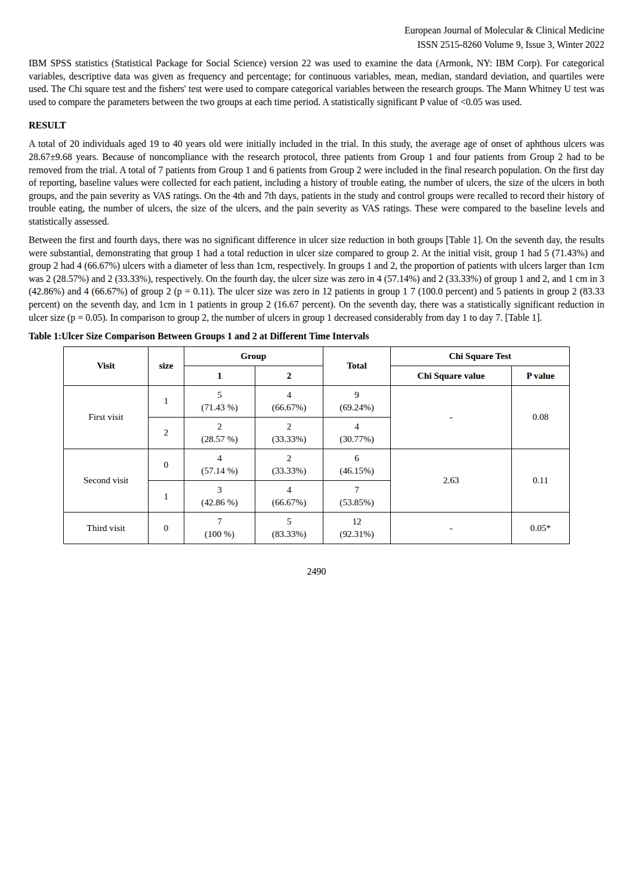European Journal of Molecular & Clinical Medicine
ISSN 2515-8260 Volume 9, Issue 3, Winter 2022
IBM SPSS statistics (Statistical Package for Social Science) version 22 was used to examine the data (Armonk, NY: IBM Corp). For categorical variables, descriptive data was given as frequency and percentage; for continuous variables, mean, median, standard deviation, and quartiles were used. The Chi square test and the fishers' test were used to compare categorical variables between the research groups. The Mann Whitney U test was used to compare the parameters between the two groups at each time period. A statistically significant P value of <0.05 was used.
RESULT
A total of 20 individuals aged 19 to 40 years old were initially included in the trial. In this study, the average age of onset of aphthous ulcers was 28.67±9.68 years. Because of noncompliance with the research protocol, three patients from Group 1 and four patients from Group 2 had to be removed from the trial. A total of 7 patients from Group 1 and 6 patients from Group 2 were included in the final research population. On the first day of reporting, baseline values were collected for each patient, including a history of trouble eating, the number of ulcers, the size of the ulcers in both groups, and the pain severity as VAS ratings. On the 4th and 7th days, patients in the study and control groups were recalled to record their history of trouble eating, the number of ulcers, the size of the ulcers, and the pain severity as VAS ratings. These were compared to the baseline levels and statistically assessed.
Between the first and fourth days, there was no significant difference in ulcer size reduction in both groups [Table 1]. On the seventh day, the results were substantial, demonstrating that group 1 had a total reduction in ulcer size compared to group 2. At the initial visit, group 1 had 5 (71.43%) and group 2 had 4 (66.67%) ulcers with a diameter of less than 1cm, respectively. In groups 1 and 2, the proportion of patients with ulcers larger than 1cm was 2 (28.57%) and 2 (33.33%), respectively. On the fourth day, the ulcer size was zero in 4 (57.14%) and 2 (33.33%) of group 1 and 2, and 1 cm in 3 (42.86%) and 4 (66.67%) of group 2 (p = 0.11). The ulcer size was zero in 12 patients in group 1 7 (100.0 percent) and 5 patients in group 2 (83.33 percent) on the seventh day, and 1cm in 1 patients in group 2 (16.67 percent). On the seventh day, there was a statistically significant reduction in ulcer size (p = 0.05). In comparison to group 2, the number of ulcers in group 1 decreased considerably from day 1 to day 7. [Table 1].
Table 1:Ulcer Size Comparison Between Groups 1 and 2 at Different Time Intervals
| Visit | size | Group | Total | Chi Square Test |
| --- | --- | --- | --- | --- |
| 1 | 2 | Chi Square value | P value |
| First visit | 1 | 5 (71.43 %) | 4 (66.67%) | 9 (69.24%) | - | 0.08 |
| 2 | 2 (28.57 %) | 2 (33.33%) | 4 (30.77%) |
| Second visit | 0 | 4 (57.14 %) | 2 (33.33%) | 6 (46.15%) | 2.63 | 0.11 |
| 1 | 3 (42.86 %) | 4 (66.67%) | 7 (53.85%) |
| Third visit | 0 | 7 (100 %) | 5 (83.33%) | 12 (92.31%) | - | 0.05* |
2490